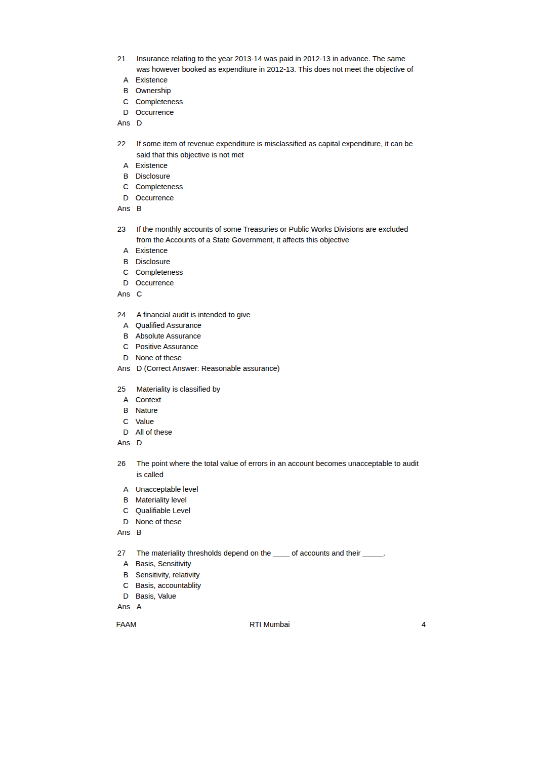21
Insurance relating to the year 2013-14 was paid in 2012-13 in advance. The same was however booked as expenditure in 2012-13. This does not meet the objective of
A
Existence
B
Ownership
C
Completeness
D
Occurrence
Ans
D
22
If some item of revenue expenditure is misclassified as capital expenditure, it can be said that this objective is not met
A
Existence
B
Disclosure
C
Completeness
D
Occurrence
Ans
B
23
If the monthly accounts of some Treasuries or Public Works Divisions are excluded from the Accounts of a State Government, it affects this objective
A
Existence
B
Disclosure
C
Completeness
D
Occurrence
Ans
C
24
A financial audit is intended to give
A
Qualified Assurance
B
Absolute Assurance
C
Positive Assurance
D
None of these
Ans
D (Correct Answer: Reasonable assurance)
25
Materiality is classified by
A
Context
B
Nature
C
Value
D
All of these
Ans
D
26
The point where the total value of errors in an account becomes unacceptable to audit is called
A
Unacceptable level
B
Materiality level
C
Qualifiable Level
D
None of these
Ans
B
27
The materiality thresholds depend on the ____ of accounts and their _____.
A
Basis, Sensitivity
B
Sensitivity, relativity
C
Basis, accountablity
D
Basis, Value
Ans
A
FAAM
RTI Mumbai
4